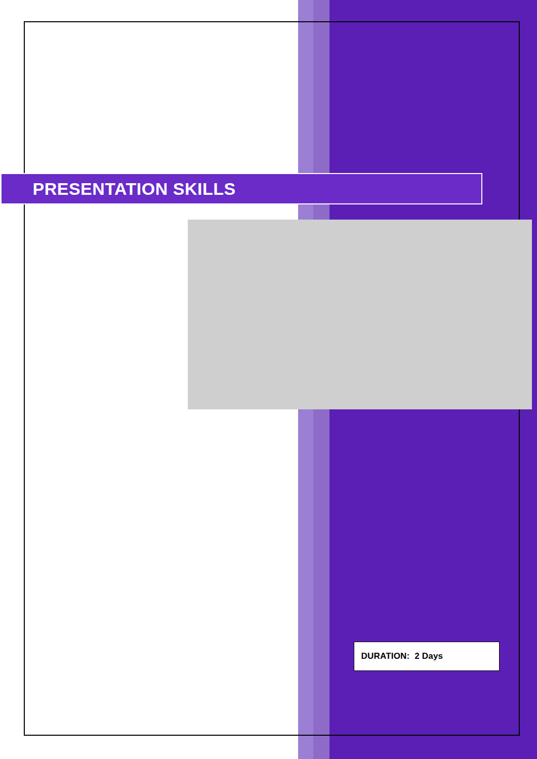PRESENTATION SKILLS
DURATION: 2 Days